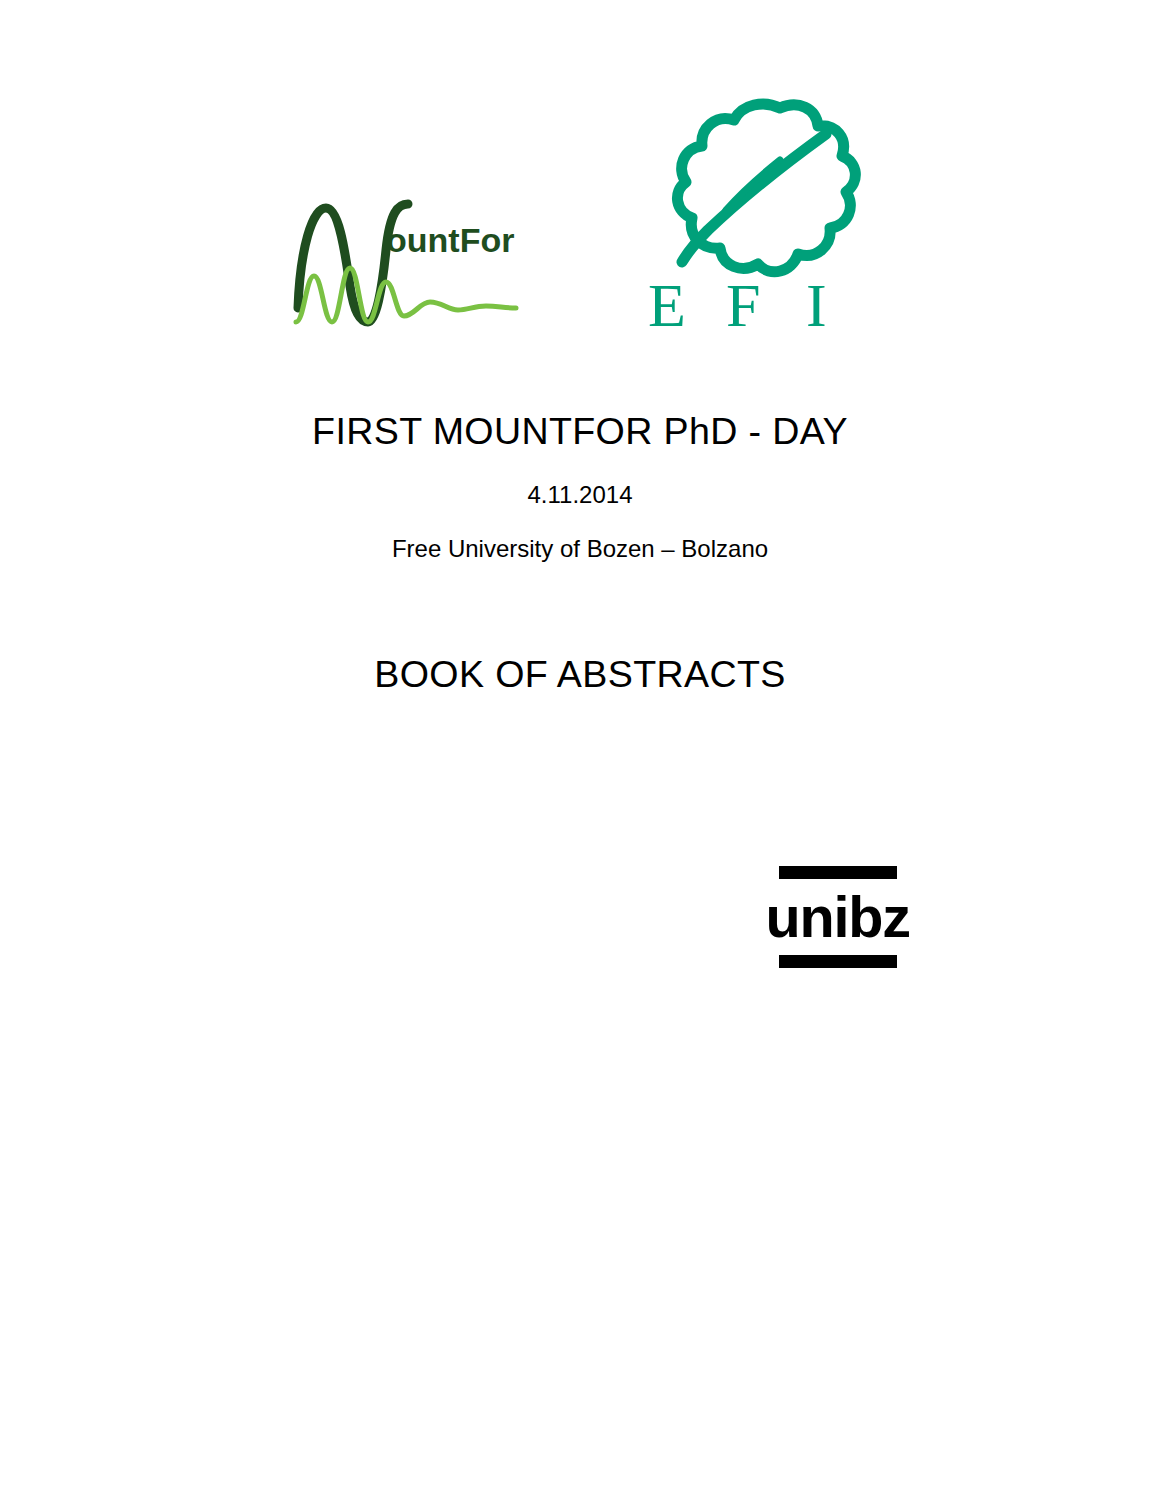ountFor
E F I
FIRST MOUNTFOR PhD - DAY
4.11.2014
Free University of Bozen – Bolzano
BOOK OF ABSTRACTS
unibz